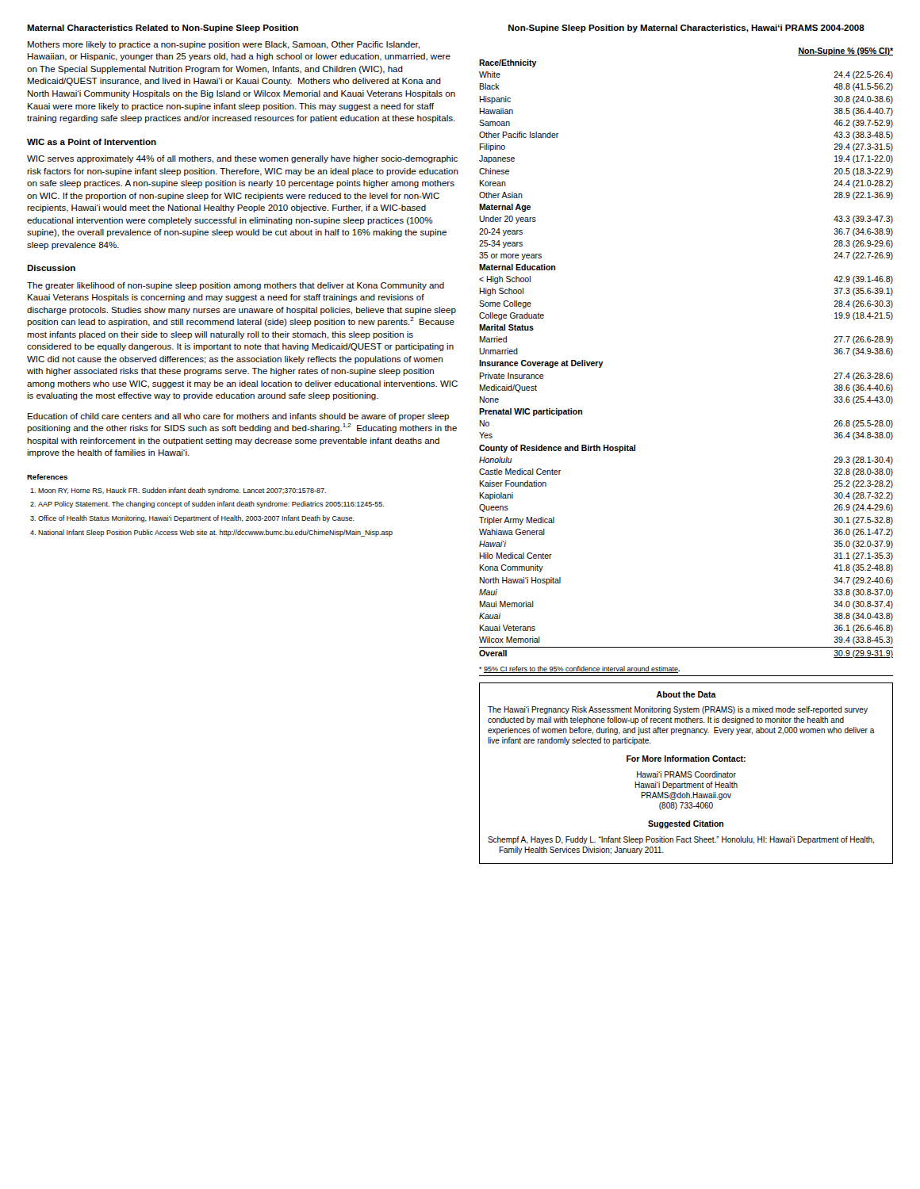Maternal Characteristics Related to Non-Supine Sleep Position
Mothers more likely to practice a non-supine position were Black, Samoan, Other Pacific Islander, Hawaiian, or Hispanic, younger than 25 years old, had a high school or lower education, unmarried, were on The Special Supplemental Nutrition Program for Women, Infants, and Children (WIC), had Medicaid/QUEST insurance, and lived in Hawai‘i or Kauai County. Mothers who delivered at Kona and North Hawai‘i Community Hospitals on the Big Island or Wilcox Memorial and Kauai Veterans Hospitals on Kauai were more likely to practice non-supine infant sleep position. This may suggest a need for staff training regarding safe sleep practices and/or increased resources for patient education at these hospitals.
WIC as a Point of Intervention
WIC serves approximately 44% of all mothers, and these women generally have higher socio-demographic risk factors for non-supine infant sleep position. Therefore, WIC may be an ideal place to provide education on safe sleep practices. A non-supine sleep position is nearly 10 percentage points higher among mothers on WIC. If the proportion of non-supine sleep for WIC recipients were reduced to the level for non-WIC recipients, Hawai‘i would meet the National Healthy People 2010 objective. Further, if a WIC-based educational intervention were completely successful in eliminating non-supine sleep practices (100% supine), the overall prevalence of non-supine sleep would be cut about in half to 16% making the supine sleep prevalence 84%.
Discussion
The greater likelihood of non-supine sleep position among mothers that deliver at Kona Community and Kauai Veterans Hospitals is concerning and may suggest a need for staff trainings and revisions of discharge protocols. Studies show many nurses are unaware of hospital policies, believe that supine sleep position can lead to aspiration, and still recommend lateral (side) sleep position to new parents.2 Because most infants placed on their side to sleep will naturally roll to their stomach, this sleep position is considered to be equally dangerous. It is important to note that having Medicaid/QUEST or participating in WIC did not cause the observed differences; as the association likely reflects the populations of women with higher associated risks that these programs serve. The higher rates of non-supine sleep position among mothers who use WIC, suggest it may be an ideal location to deliver educational interventions. WIC is evaluating the most effective way to provide education around safe sleep positioning.
Education of child care centers and all who care for mothers and infants should be aware of proper sleep positioning and the other risks for SIDS such as soft bedding and bed-sharing.1,2 Educating mothers in the hospital with reinforcement in the outpatient setting may decrease some preventable infant deaths and improve the health of families in Hawai‘i.
References
Moon RY, Horne RS, Hauck FR. Sudden infant death syndrome. Lancet 2007;370:1578-87.
AAP Policy Statement. The changing concept of sudden infant death syndrome: Pediatrics 2005;116:1245-55.
Office of Health Status Monitoring, Hawai‘i Department of Health, 2003-2007 Infant Death by Cause.
National Infant Sleep Position Public Access Web site at. http://dccwww.bumc.bu.edu/ChimeNisp/Main_Nisp.asp
Non-Supine Sleep Position by Maternal Characteristics, Hawai‘i PRAMS 2004-2008
| | Non-Supine % (95% CI)* |
| Race/Ethnicity | |
| White | 24.4 (22.5-26.4) |
| Black | 48.8 (41.5-56.2) |
| Hispanic | 30.8 (24.0-38.6) |
| Hawaiian | 38.5 (36.4-40.7) |
| Samoan | 46.2 (39.7-52.9) |
| Other Pacific Islander | 43.3 (38.3-48.5) |
| Filipino | 29.4 (27.3-31.5) |
| Japanese | 19.4 (17.1-22.0) |
| Chinese | 20.5 (18.3-22.9) |
| Korean | 24.4 (21.0-28.2) |
| Other Asian | 28.9 (22.1-36.9) |
| Maternal Age | |
| Under 20 years | 43.3 (39.3-47.3) |
| 20-24 years | 36.7 (34.6-38.9) |
| 25-34 years | 28.3 (26.9-29.6) |
| 35 or more years | 24.7 (22.7-26.9) |
| Maternal Education | |
| < High School | 42.9 (39.1-46.8) |
| High School | 37.3 (35.6-39.1) |
| Some College | 28.4 (26.6-30.3) |
| College Graduate | 19.9 (18.4-21.5) |
| Marital Status | |
| Married | 27.7 (26.6-28.9) |
| Unmarried | 36.7 (34.9-38.6) |
| Insurance Coverage at Delivery | |
| Private Insurance | 27.4 (26.3-28.6) |
| Medicaid/Quest | 38.6 (36.4-40.6) |
| None | 33.6 (25.4-43.0) |
| Prenatal WIC participation | |
| No | 26.8 (25.5-28.0) |
| Yes | 36.4 (34.8-38.0) |
| County of Residence and Birth Hospital | |
| Honolulu | 29.3 (28.1-30.4) |
| Castle Medical Center | 32.8 (28.0-38.0) |
| Kaiser Foundation | 25.2 (22.3-28.2) |
| Kapiolani | 30.4 (28.7-32.2) |
| Queens | 26.9 (24.4-29.6) |
| Tripler Army Medical | 30.1 (27.5-32.8) |
| Wahiawa General | 36.0 (26.1-47.2) |
| Hawai‘i | 35.0 (32.0-37.9) |
| Hilo Medical Center | 31.1 (27.1-35.3) |
| Kona Community | 41.8 (35.2-48.8) |
| North Hawai‘i Hospital | 34.7 (29.2-40.6) |
| Maui | 33.8 (30.8-37.0) |
| Maui Memorial | 34.0 (30.8-37.4) |
| Kauai | 38.8 (34.0-43.8) |
| Kauai Veterans | 36.1 (26.6-46.8) |
| Wilcox Memorial | 39.4 (33.8-45.3) |
| Overall | 30.9 (29.9-31.9) |
* 95% CI refers to the 95% confidence interval around estimate.
About the Data
The Hawai‘i Pregnancy Risk Assessment Monitoring System (PRAMS) is a mixed mode self-reported survey conducted by mail with telephone follow-up of recent mothers. It is designed to monitor the health and experiences of women before, during, and just after pregnancy. Every year, about 2,000 women who deliver a live infant are randomly selected to participate.
For More Information Contact:
Hawai‘i PRAMS Coordinator
Hawai‘i Department of Health
PRAMS@doh.Hawaii.gov
(808) 733-4060
Suggested Citation
Schempf A, Hayes D, Fuddy L. “Infant Sleep Position Fact Sheet.” Honolulu, HI: Hawai‘i Department of Health, Family Health Services Division; January 2011.